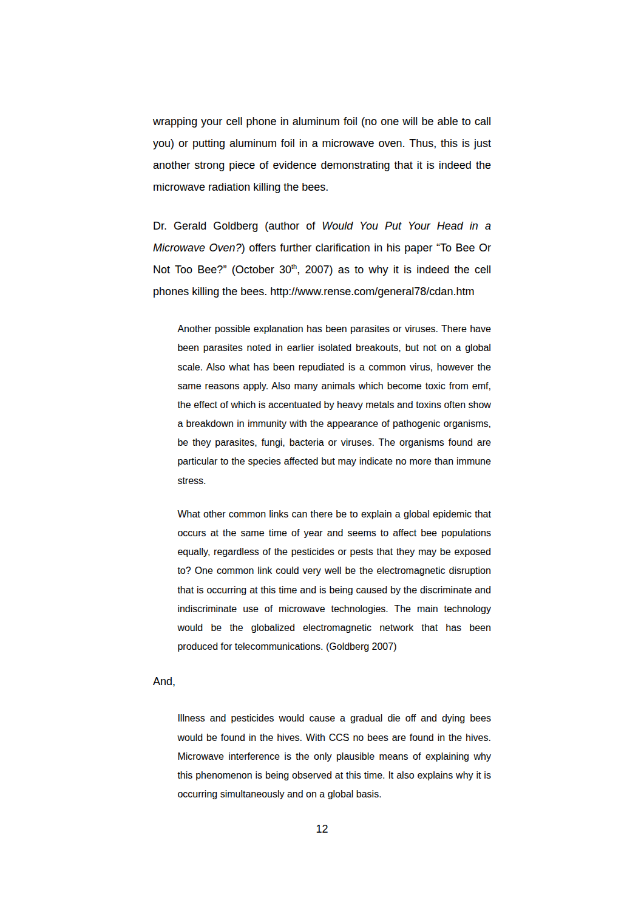wrapping your cell phone in aluminum foil (no one will be able to call you) or putting aluminum foil in a microwave oven. Thus, this is just another strong piece of evidence demonstrating that it is indeed the microwave radiation killing the bees.
Dr. Gerald Goldberg (author of Would You Put Your Head in a Microwave Oven?) offers further clarification in his paper “To Bee Or Not Too Bee?” (October 30th, 2007) as to why it is indeed the cell phones killing the bees. http://www.rense.com/general78/cdan.htm
Another possible explanation has been parasites or viruses. There have been parasites noted in earlier isolated breakouts, but not on a global scale. Also what has been repudiated is a common virus, however the same reasons apply. Also many animals which become toxic from emf, the effect of which is accentuated by heavy metals and toxins often show a breakdown in immunity with the appearance of pathogenic organisms, be they parasites, fungi, bacteria or viruses. The organisms found are particular to the species affected but may indicate no more than immune stress.
What other common links can there be to explain a global epidemic that occurs at the same time of year and seems to affect bee populations equally, regardless of the pesticides or pests that they may be exposed to? One common link could very well be the electromagnetic disruption that is occurring at this time and is being caused by the discriminate and indiscriminate use of microwave technologies. The main technology would be the globalized electromagnetic network that has been produced for telecommunications. (Goldberg 2007)
And,
Illness and pesticides would cause a gradual die off and dying bees would be found in the hives. With CCS no bees are found in the hives. Microwave interference is the only plausible means of explaining why this phenomenon is being observed at this time. It also explains why it is occurring simultaneously and on a global basis.
12